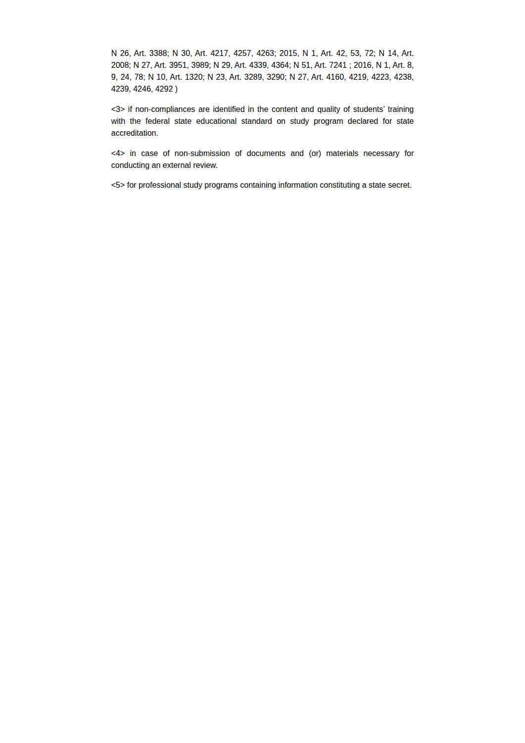N 26, Art. 3388; N 30, Art. 4217, 4257, 4263; 2015, N 1, Art. 42, 53, 72; N 14, Art. 2008; N 27, Art. 3951, 3989; N 29, Art. 4339, 4364; N 51, Art. 7241 ; 2016, N 1, Art. 8, 9, 24, 78; N 10, Art. 1320; N 23, Art. 3289, 3290; N 27, Art. 4160, 4219, 4223, 4238, 4239, 4246, 4292 )
<3> if non-compliances are identified in the content and quality of students’ training with the federal state educational standard on study program declared for state accreditation.
<4> in case of non-submission of documents and (or) materials necessary for conducting an external review.
<5> for professional study programs containing information constituting a state secret.